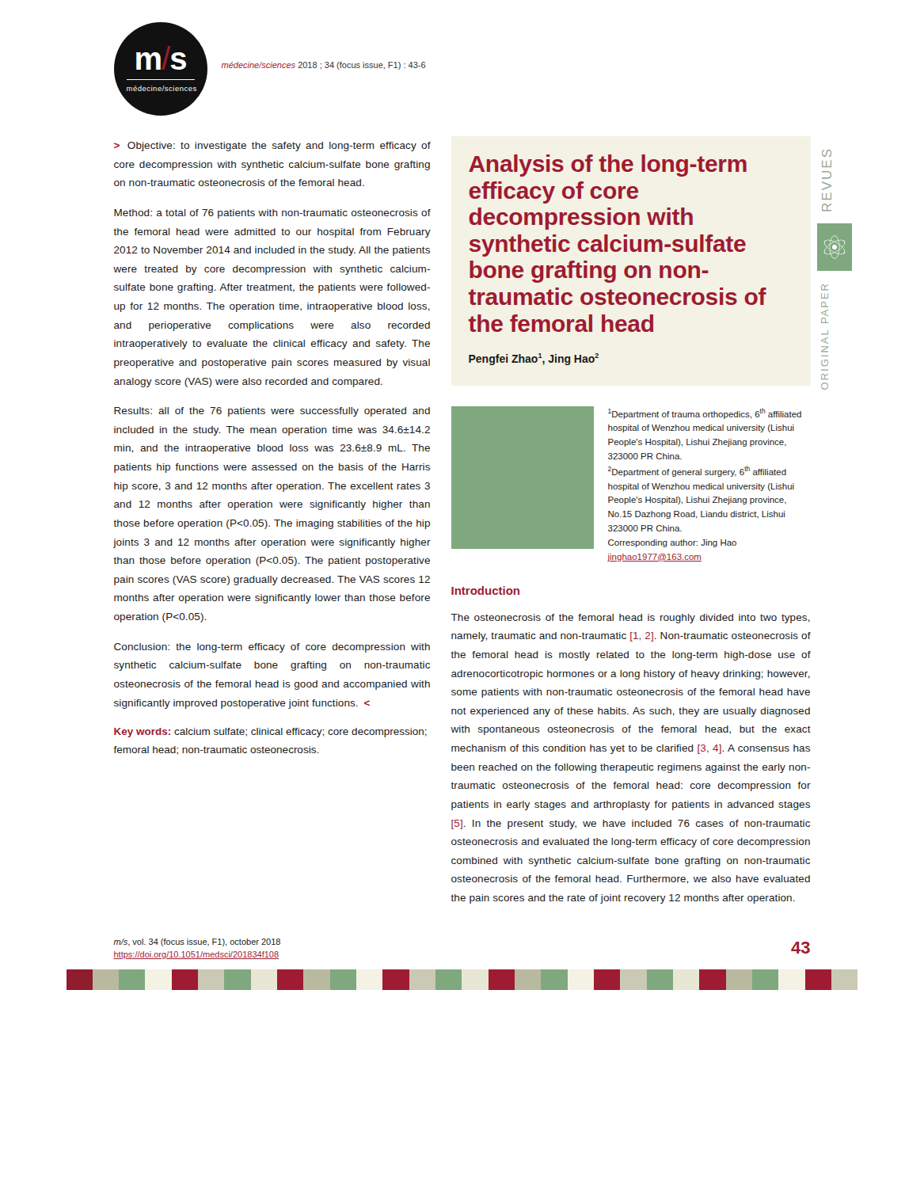m/s
médecine/sciences
médecine/sciences 2018 ; 34 (focus issue, F1) : 43-6
> Objective: to investigate the safety and long-term efficacy of core decompression with synthetic calcium-sulfate bone grafting on non-traumatic osteonecrosis of the femoral head.
Method: a total of 76 patients with non-traumatic osteonecrosis of the femoral head were admitted to our hospital from February 2012 to November 2014 and included in the study. All the patients were treated by core decompression with synthetic calcium-sulfate bone grafting. After treatment, the patients were followed-up for 12 months. The operation time, intraoperative blood loss, and perioperative complications were also recorded intraoperatively to evaluate the clinical efficacy and safety. The preoperative and postoperative pain scores measured by visual analogy score (VAS) were also recorded and compared.
Results: all of the 76 patients were successfully operated and included in the study. The mean operation time was 34.6±14.2 min, and the intraoperative blood loss was 23.6±8.9 mL. The patients hip functions were assessed on the basis of the Harris hip score, 3 and 12 months after operation. The excellent rates 3 and 12 months after operation were significantly higher than those before operation (P<0.05). The imaging stabilities of the hip joints 3 and 12 months after operation were significantly higher than those before operation (P<0.05). The patient postoperative pain scores (VAS score) gradually decreased. The VAS scores 12 months after operation were significantly lower than those before operation (P<0.05).
Conclusion: the long-term efficacy of core decompression with synthetic calcium-sulfate bone grafting on non-traumatic osteonecrosis of the femoral head is good and accompanied with significantly improved postoperative joint functions. <
Key words: calcium sulfate; clinical efficacy; core decompression; femoral head; non-traumatic osteonecrosis.
Analysis of the long-term efficacy of core decompression with synthetic calcium-sulfate bone grafting on non-traumatic osteonecrosis of the femoral head
Pengfei Zhao1, Jing Hao2
1Department of trauma orthopedics, 6th affiliated hospital of Wenzhou medical university (Lishui People's Hospital), Lishui Zhejiang province, 323000 PR China.
2Department of general surgery, 6th affiliated hospital of Wenzhou medical university (Lishui People's Hospital), Lishui Zhejiang province, No.15 Dazhong Road, Liandu district, Lishui 323000 PR China.
Corresponding author: Jing Hao
jinghao1977@163.com
Introduction
The osteonecrosis of the femoral head is roughly divided into two types, namely, traumatic and non-traumatic [1, 2]. Non-traumatic osteonecrosis of the femoral head is mostly related to the long-term high-dose use of adrenocorticotropic hormones or a long history of heavy drinking; however, some patients with non-traumatic osteonecrosis of the femoral head have not experienced any of these habits. As such, they are usually diagnosed with spontaneous osteonecrosis of the femoral head, but the exact mechanism of this condition has yet to be clarified [3, 4]. A consensus has been reached on the following therapeutic regimens against the early non-traumatic osteonecrosis of the femoral head: core decompression for patients in early stages and arthroplasty for patients in advanced stages [5]. In the present study, we have included 76 cases of non-traumatic osteonecrosis and evaluated the long-term efficacy of core decompression combined with synthetic calcium-sulfate bone grafting on non-traumatic osteonecrosis of the femoral head. Furthermore, we also have evaluated the pain scores and the rate of joint recovery 12 months after operation.
REVUES
ORIGINAL PAPER
m/s, vol. 34 (focus issue, F1), october 2018
https://doi.org/10.1051/medsci/201834f108
43